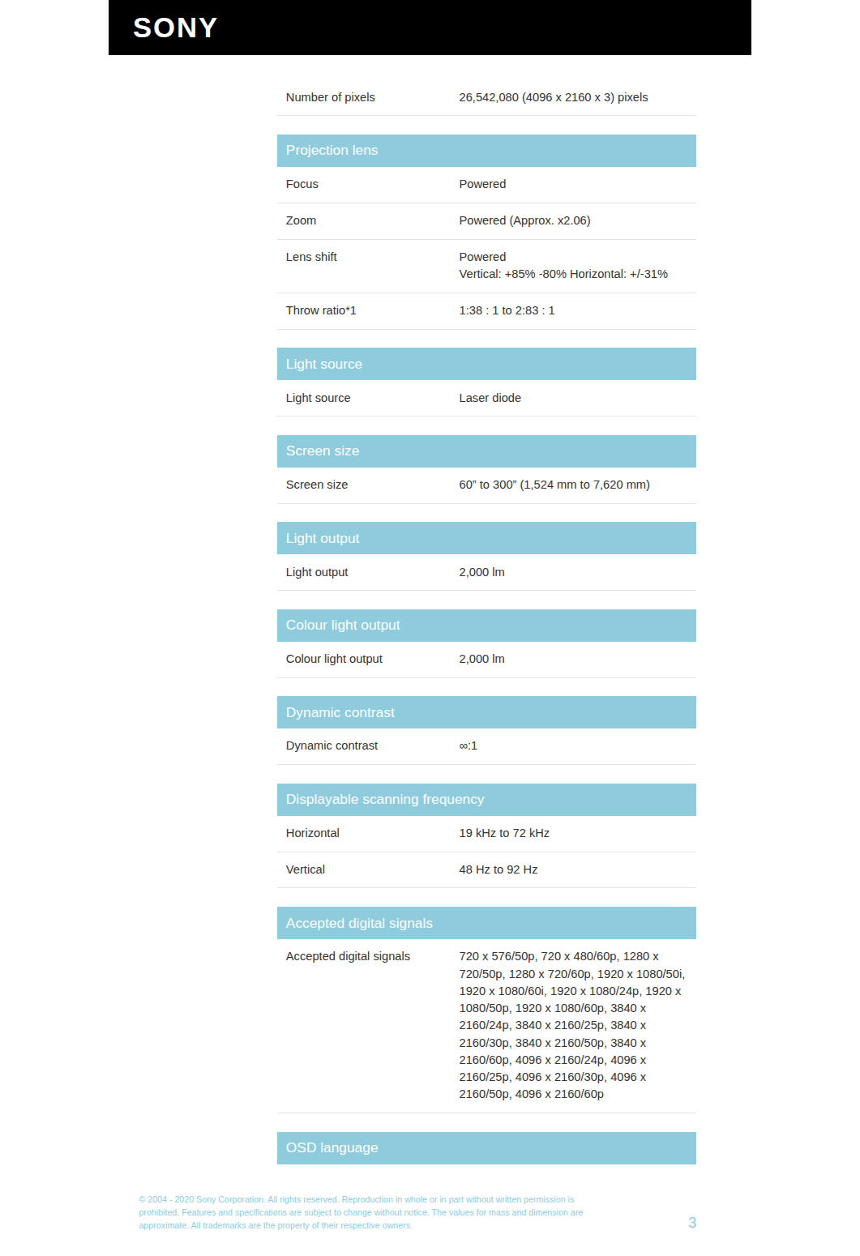SONY
| Number of pixels | 26,542,080 (4096 x 2160 x 3) pixels |
Projection lens
| Focus | Powered |
| Zoom | Powered (Approx. x2.06) |
| Lens shift | Powered Vertical: +85% -80% Horizontal: +/-31% |
| Throw ratio*1 | 1:38 : 1 to 2:83 : 1 |
Light source
| Light source | Laser diode |
Screen size
| Screen size | 60” to 300” (1,524 mm to 7,620 mm) |
Light output
| Light output | 2,000 lm |
Colour light output
| Colour light output | 2,000 lm |
Dynamic contrast
| Dynamic contrast | ∞:1 |
Displayable scanning frequency
| Horizontal | 19 kHz to 72 kHz |
| Vertical | 48 Hz to 92 Hz |
Accepted digital signals
| Accepted digital signals | 720 x 576/50p, 720 x 480/60p, 1280 x 720/50p, 1280 x 720/60p, 1920 x 1080/50i, 1920 x 1080/60i, 1920 x 1080/24p, 1920 x 1080/50p, 1920 x 1080/60p, 3840 x 2160/24p, 3840 x 2160/25p, 3840 x 2160/30p, 3840 x 2160/50p, 3840 x 2160/60p, 4096 x 2160/24p, 4096 x 2160/25p, 4096 x 2160/30p, 4096 x 2160/50p, 4096 x 2160/60p |
OSD language
© 2004 - 2020 Sony Corporation. All rights reserved. Reproduction in whole or in part without written permission is prohibited. Features and specifications are subject to change without notice. The values for mass and dimension are approximate. All trademarks are the property of their respective owners.
3